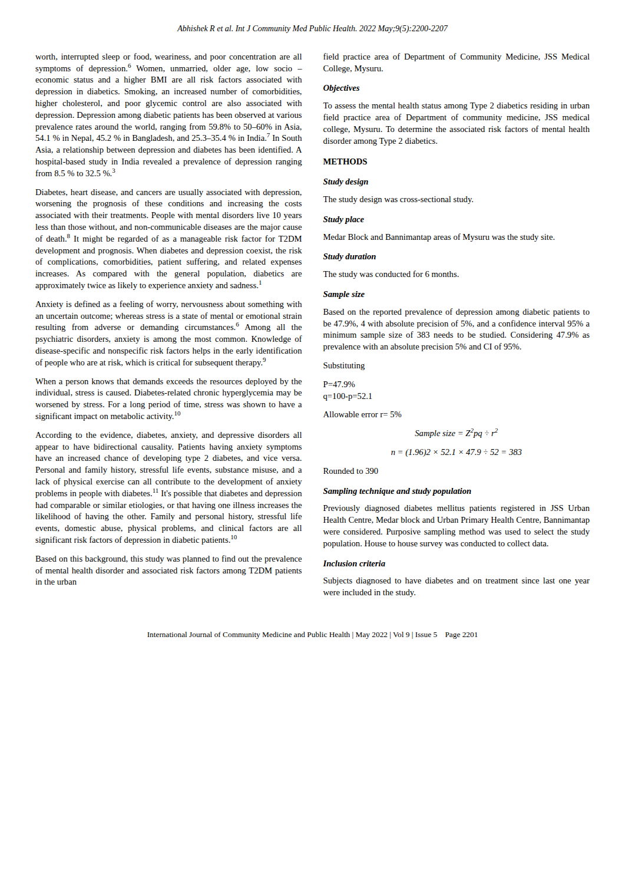Abhishek R et al. Int J Community Med Public Health. 2022 May;9(5):2200-2207
worth, interrupted sleep or food, weariness, and poor concentration are all symptoms of depression.6 Women, unmarried, older age, low socio – economic status and a higher BMI are all risk factors associated with depression in diabetics. Smoking, an increased number of comorbidities, higher cholesterol, and poor glycemic control are also associated with depression. Depression among diabetic patients has been observed at various prevalence rates around the world, ranging from 59.8% to 50–60% in Asia, 54.1 % in Nepal, 45.2 % in Bangladesh, and 25.3–35.4 % in India.7 In South Asia, a relationship between depression and diabetes has been identified. A hospital-based study in India revealed a prevalence of depression ranging from 8.5 % to 32.5 %.3
Diabetes, heart disease, and cancers are usually associated with depression, worsening the prognosis of these conditions and increasing the costs associated with their treatments. People with mental disorders live 10 years less than those without, and non-communicable diseases are the major cause of death.8 It might be regarded of as a manageable risk factor for T2DM development and prognosis. When diabetes and depression coexist, the risk of complications, comorbidities, patient suffering, and related expenses increases. As compared with the general population, diabetics are approximately twice as likely to experience anxiety and sadness.1
Anxiety is defined as a feeling of worry, nervousness about something with an uncertain outcome; whereas stress is a state of mental or emotional strain resulting from adverse or demanding circumstances.6 Among all the psychiatric disorders, anxiety is among the most common. Knowledge of disease-specific and nonspecific risk factors helps in the early identification of people who are at risk, which is critical for subsequent therapy.9
When a person knows that demands exceeds the resources deployed by the individual, stress is caused. Diabetes-related chronic hyperglycemia may be worsened by stress. For a long period of time, stress was shown to have a significant impact on metabolic activity.10
According to the evidence, diabetes, anxiety, and depressive disorders all appear to have bidirectional causality. Patients having anxiety symptoms have an increased chance of developing type 2 diabetes, and vice versa. Personal and family history, stressful life events, substance misuse, and a lack of physical exercise can all contribute to the development of anxiety problems in people with diabetes.11 It's possible that diabetes and depression had comparable or similar etiologies, or that having one illness increases the likelihood of having the other. Family and personal history, stressful life events, domestic abuse, physical problems, and clinical factors are all significant risk factors of depression in diabetic patients.10
Based on this background, this study was planned to find out the prevalence of mental health disorder and associated risk factors among T2DM patients in the urban
field practice area of Department of Community Medicine, JSS Medical College, Mysuru.
Objectives
To assess the mental health status among Type 2 diabetics residing in urban field practice area of Department of community medicine, JSS medical college, Mysuru. To determine the associated risk factors of mental health disorder among Type 2 diabetics.
METHODS
Study design
The study design was cross-sectional study.
Study place
Medar Block and Bannimantap areas of Mysuru was the study site.
Study duration
The study was conducted for 6 months.
Sample size
Based on the reported prevalence of depression among diabetic patients to be 47.9%, 4 with absolute precision of 5%, and a confidence interval 95% a minimum sample size of 383 needs to be studied. Considering 47.9% as prevalence with an absolute precision 5% and CI of 95%.
Substituting
P=47.9%
q=100-p=52.1
Allowable error r= 5%
Sample size = Z2pq ÷ r2
n = (1.96)2 × 52.1 × 47.9 ÷ 52 = 383
Rounded to 390
Sampling technique and study population
Previously diagnosed diabetes mellitus patients registered in JSS Urban Health Centre, Medar block and Urban Primary Health Centre, Bannimantap were considered. Purposive sampling method was used to select the study population. House to house survey was conducted to collect data.
Inclusion criteria
Subjects diagnosed to have diabetes and on treatment since last one year were included in the study.
International Journal of Community Medicine and Public Health | May 2022 | Vol 9 | Issue 5 Page 2201